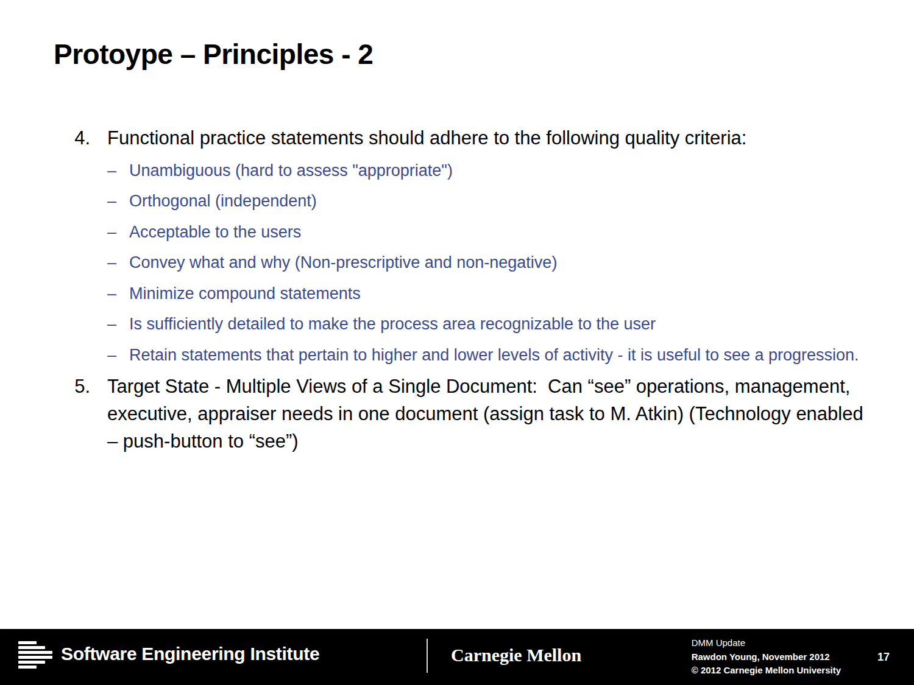Protoype – Principles - 2
4. Functional practice statements should adhere to the following quality criteria:
Unambiguous (hard to assess "appropriate")
Orthogonal (independent)
Acceptable to the users
Convey what and why (Non-prescriptive and non-negative)
Minimize compound statements
Is sufficiently detailed to make the process area recognizable to the user
Retain statements that pertain to higher and lower levels of activity - it is useful to see a progression.
5. Target State - Multiple Views of a Single Document: Can “see” operations, management, executive, appraiser needs in one document (assign task to M. Atkin) (Technology enabled – push-button to “see”)
Software Engineering Institute
Carnegie Mellon
DMM Update
Rawdon Young, November 2012
© 2012 Carnegie Mellon University
17